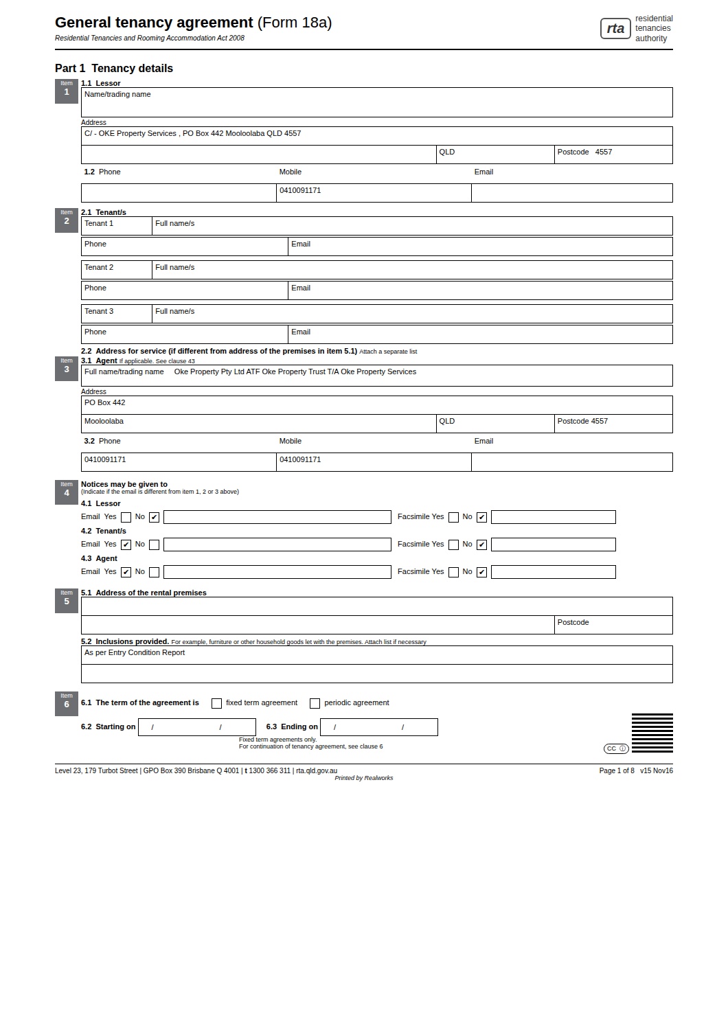General tenancy agreement (Form 18a)
Residential Tenancies and Rooming Accommodation Act 2008
rta
residential
tenancies
authority
Part 1 Tenancy details
Item1
1.1 Lessor
| Name/trading name |
Address
| C/ - OKE Property Services , PO Box 442 Mooloolaba QLD 4557 |
| | QLD | Postcode 4557 |
| 1.2 Phone | Mobile | Email |
| | 0410091171 | |
Item2
2.1 Tenant/s
| Tenant 1 | Full name/s |
| Phone | Email |
| Tenant 2 | Full name/s |
| Phone | Email |
| Tenant 3 | Full name/s |
| Phone | Email |
2.2 Address for service (if different from address of the premises in item 5.1) Attach a separate list
Item3
3.1 Agent If applicable. See clause 43
| Full name/trading name Oke Property Pty Ltd ATF Oke Property Trust T/A Oke Property Services |
Address
| PO Box 442 |
| Mooloolaba | QLD | Postcode 4557 |
| 3.2 Phone | Mobile | Email |
| 0410091171 | 0410091171 | |
Item4
Notices may be given to
(Indicate if the email is different from item 1, 2 or 3 above)
4.1 Lessor
Email Yes No Facsimile Yes No
4.2 Tenant/s
Email Yes No Facsimile Yes No
4.3 Agent
Email Yes No Facsimile Yes No
Item5
5.1 Address of the rental premises
| | Postcode |
5.2 Inclusions provided. For example, furniture or other household goods let with the premises. Attach list if necessary
| As per Entry Condition Report |
Item6
6.1 The term of the agreement is fixed term agreement periodic agreement
6.2 Starting on / / 6.3 Ending on / /
Fixed term agreements only.
For continuation of tenancy agreement, see clause 6
CC ⓘ
Level 23, 179 Turbot Street | GPO Box 390 Brisbane Q 4001 | t 1300 366 311 | rta.qld.gov.au
Page 1 of 8 v15 Nov16
Printed by Realworks